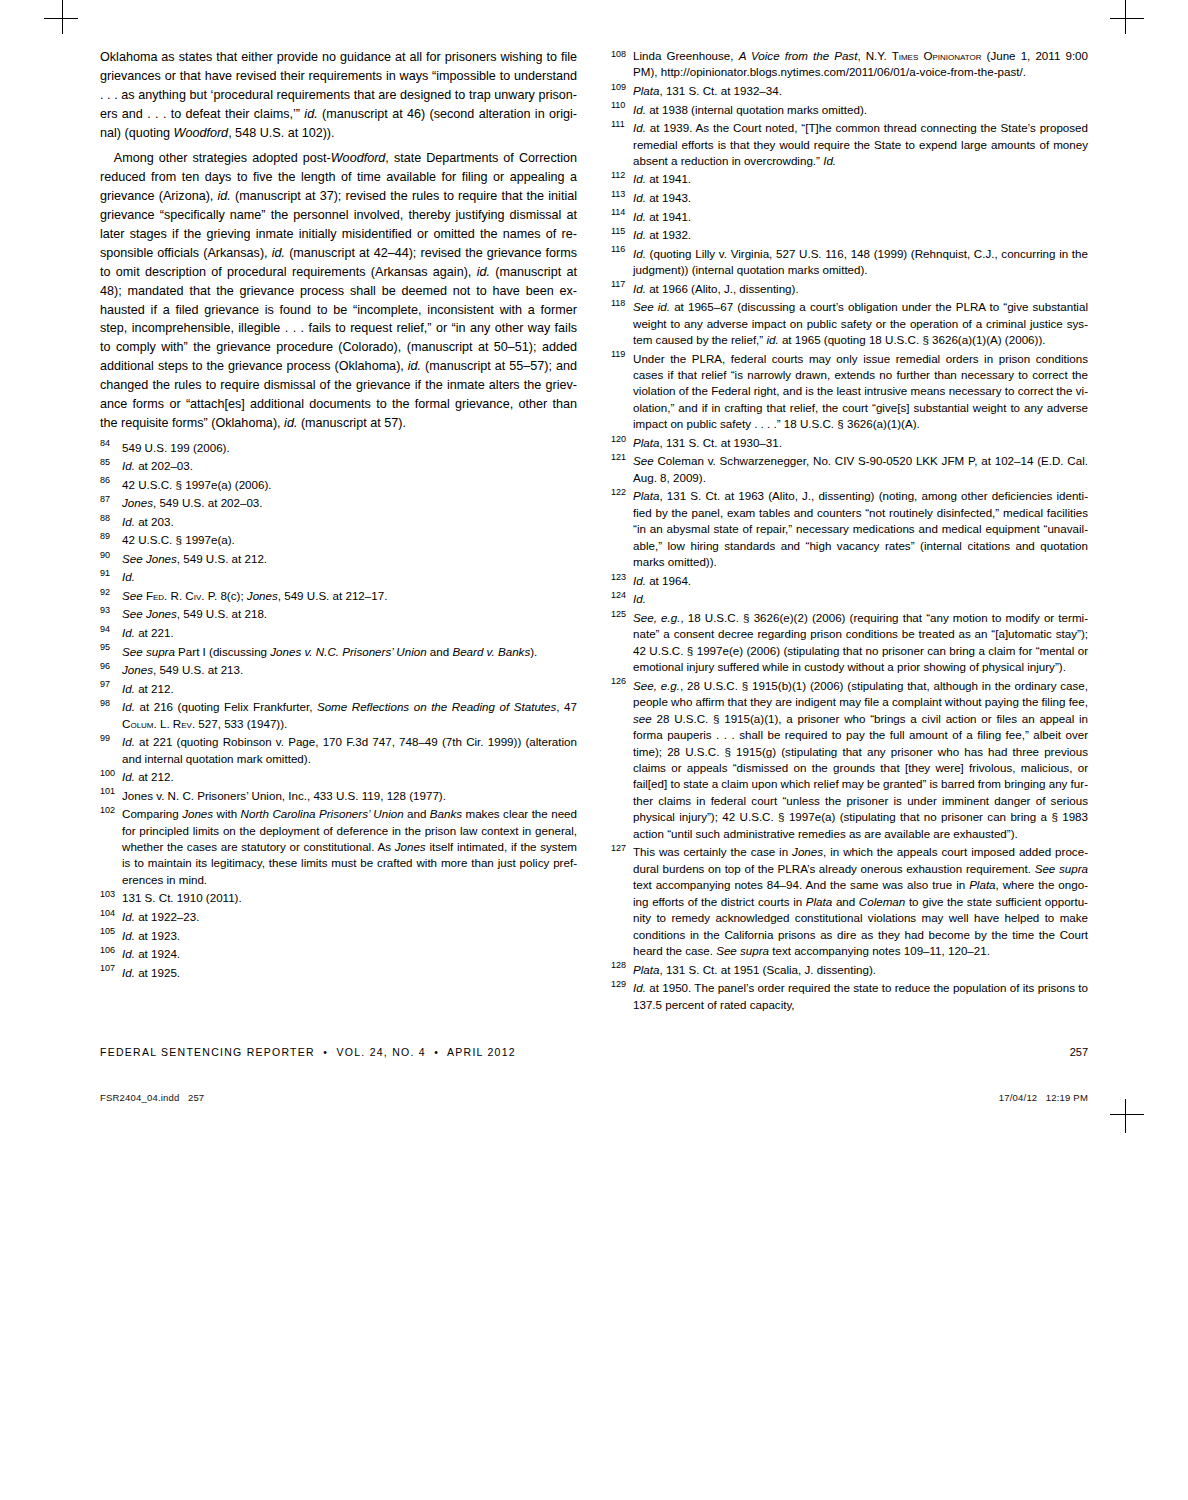Oklahoma as states that either provide no guidance at all for prisoners wishing to file grievances or that have revised their requirements in ways “impossible to understand . . . as anything but ‘procedural requirements that are designed to trap unwary prisoners and . . . to defeat their claims,’” id. (manuscript at 46) (second alteration in original) (quoting Woodford, 548 U.S. at 102)).
Among other strategies adopted post-Woodford, state Departments of Correction reduced from ten days to five the length of time available for filing or appealing a grievance (Arizona), id. (manuscript at 37); revised the rules to require that the initial grievance “specifically name” the personnel involved, thereby justifying dismissal at later stages if the grieving inmate initially misidentified or omitted the names of responsible officials (Arkansas), id. (manuscript at 42–44); revised the grievance forms to omit description of procedural requirements (Arkansas again), id. (manuscript at 48); mandated that the grievance process shall be deemed not to have been exhausted if a filed grievance is found to be “incomplete, inconsistent with a former step, incomprehensible, illegible . . . fails to request relief,” or “in any other way fails to comply with” the grievance procedure (Colorado), (manuscript at 50–51); added additional steps to the grievance process (Oklahoma), id. (manuscript at 55–57); and changed the rules to require dismissal of the grievance if the inmate alters the grievance forms or “attach[es] additional documents to the formal grievance, other than the requisite forms” (Oklahoma), id. (manuscript at 57).
549 U.S. 199 (2006).
Id. at 202–03.
42 U.S.C. § 1997e(a) (2006).
Jones, 549 U.S. at 202–03.
Id. at 203.
42 U.S.C. § 1997e(a).
See Jones, 549 U.S. at 212.
Id.
See Fed. R. Civ. P. 8(c); Jones, 549 U.S. at 212–17.
See Jones, 549 U.S. at 218.
Id. at 221.
See supra Part I (discussing Jones v. N.C. Prisoners’ Union and Beard v. Banks).
Jones, 549 U.S. at 213.
Id. at 212.
Id. at 216 (quoting Felix Frankfurter, Some Reflections on the Reading of Statutes, 47 Colum. L. Rev. 527, 533 (1947)).
Id. at 221 (quoting Robinson v. Page, 170 F.3d 747, 748–49 (7th Cir. 1999)) (alteration and internal quotation mark omitted).
Id. at 212.
Jones v. N. C. Prisoners’ Union, Inc., 433 U.S. 119, 128 (1977).
Comparing Jones with North Carolina Prisoners’ Union and Banks makes clear the need for principled limits on the deployment of deference in the prison law context in general, whether the cases are statutory or constitutional. As Jones itself intimated, if the system is to maintain its legitimacy, these limits must be crafted with more than just policy preferences in mind.
131 S. Ct. 1910 (2011).
Id. at 1922–23.
Id. at 1923.
Id. at 1924.
Id. at 1925.
Linda Greenhouse, A Voice from the Past, N.Y. Times Opinionator (June 1, 2011 9:00 PM), http://opinionator.blogs.nytimes.com/2011/06/01/a-voice-from-the-past/.
Plata, 131 S. Ct. at 1932–34.
Id. at 1938 (internal quotation marks omitted).
Id. at 1939. As the Court noted, “[T]he common thread connecting the State’s proposed remedial efforts is that they would require the State to expend large amounts of money absent a reduction in overcrowding.” Id.
Id. at 1941.
Id. at 1943.
Id. at 1941.
Id. at 1932.
Id. (quoting Lilly v. Virginia, 527 U.S. 116, 148 (1999) (Rehnquist, C.J., concurring in the judgment)) (internal quotation marks omitted).
Id. at 1966 (Alito, J., dissenting).
See id. at 1965–67 (discussing a court’s obligation under the PLRA to “give substantial weight to any adverse impact on public safety or the operation of a criminal justice system caused by the relief,” id. at 1965 (quoting 18 U.S.C. § 3626(a)(1)(A) (2006)).
Under the PLRA, federal courts may only issue remedial orders in prison conditions cases if that relief “is narrowly drawn, extends no further than necessary to correct the violation of the Federal right, and is the least intrusive means necessary to correct the violation,” and if in crafting that relief, the court “give[s] substantial weight to any adverse impact on public safety . . . .” 18 U.S.C. § 3626(a)(1)(A).
Plata, 131 S. Ct. at 1930–31.
See Coleman v. Schwarzenegger, No. CIV S-90-0520 LKK JFM P, at 102–14 (E.D. Cal. Aug. 8, 2009).
Plata, 131 S. Ct. at 1963 (Alito, J., dissenting) (noting, among other deficiencies identified by the panel, exam tables and counters “not routinely disinfected,” medical facilities “in an abysmal state of repair,” necessary medications and medical equipment “unavailable,” low hiring standards and “high vacancy rates” (internal citations and quotation marks omitted)).
Id. at 1964.
Id.
See, e.g., 18 U.S.C. § 3626(e)(2) (2006) (requiring that “any motion to modify or terminate” a consent decree regarding prison conditions be treated as an “[a]utomatic stay”); 42 U.S.C. § 1997e(e) (2006) (stipulating that no prisoner can bring a claim for “mental or emotional injury suffered while in custody without a prior showing of physical injury”).
See, e.g., 28 U.S.C. § 1915(b)(1) (2006) (stipulating that, although in the ordinary case, people who affirm that they are indigent may file a complaint without paying the filing fee, see 28 U.S.C. § 1915(a)(1), a prisoner who “brings a civil action or files an appeal in forma pauperis . . . shall be required to pay the full amount of a filing fee,” albeit over time); 28 U.S.C. § 1915(g) (stipulating that any prisoner who has had three previous claims or appeals “dismissed on the grounds that [they were] frivolous, malicious, or fail[ed] to state a claim upon which relief may be granted” is barred from bringing any further claims in federal court “unless the prisoner is under imminent danger of serious physical injury”); 42 U.S.C. § 1997e(a) (stipulating that no prisoner can bring a § 1983 action “until such administrative remedies as are available are exhausted”).
This was certainly the case in Jones, in which the appeals court imposed added procedural burdens on top of the PLRA’s already onerous exhaustion requirement. See supra text accompanying notes 84–94. And the same was also true in Plata, where the ongoing efforts of the district courts in Plata and Coleman to give the state sufficient opportunity to remedy acknowledged constitutional violations may well have helped to make conditions in the California prisons as dire as they had become by the time the Court heard the case. See supra text accompanying notes 109–11, 120–21.
Plata, 131 S. Ct. at 1951 (Scalia, J. dissenting).
Id. at 1950. The panel’s order required the state to reduce the population of its prisons to 137.5 percent of rated capacity,
Federal Sentencing Reporter • Vol. 24, No. 4 • April 2012
257
FSR2404_04.indd 257
17/04/12 12:19 PM